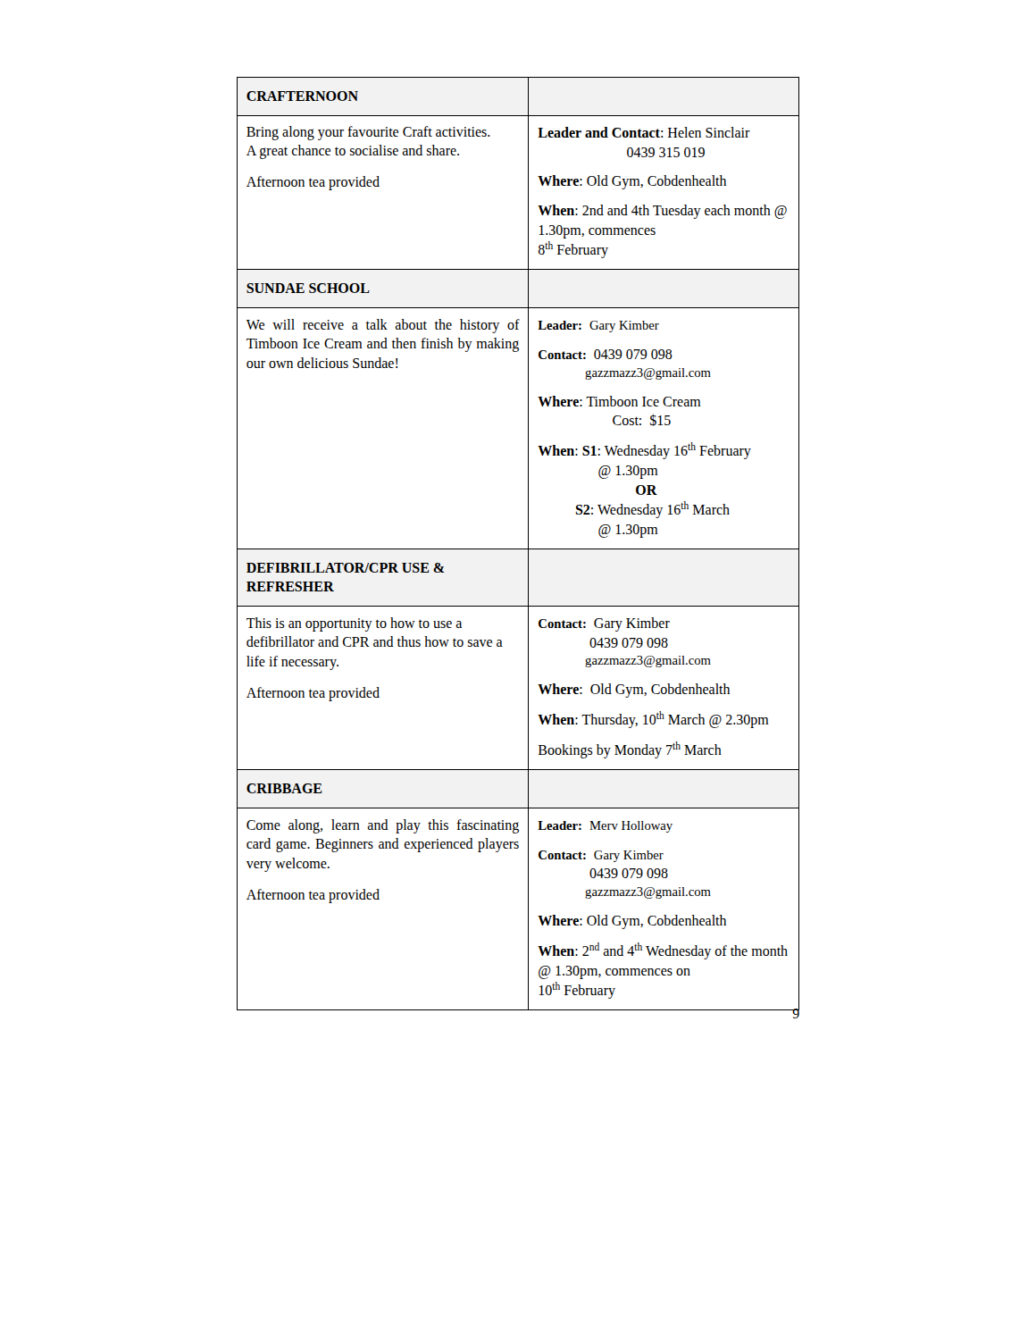| CRAFTERNOON | |
| Bring along your favourite Craft activities. A great chance to socialise and share. Afternoon tea provided | Leader and Contact : Helen Sinclair 0439 315 019 Where : Old Gym, Cobdenhealth When : 2nd and 4th Tuesday each month @ 1.30pm, commences 8 th February |
| SUNDAE SCHOOL | |
| We will receive a talk about the history of Timboon Ice Cream and then finish by making our own delicious Sundae! | Leader: Gary Kimber Contact: 0439 079 098 gazzmazz3@gmail.com Where : Timboon Ice Cream Cost: $15 When : S1 : Wednesday 16 th February @ 1.30pm OR S2 : Wednesday 16 th March @ 1.30pm |
| DEFIBRILLATOR/CPR USE & REFRESHER | |
| This is an opportunity to how to use a defibrillator and CPR and thus how to save a life if necessary. Afternoon tea provided | Contact: Gary Kimber 0439 079 098 gazzmazz3@gmail.com Where : Old Gym, Cobdenhealth When : Thursday, 10 th March @ 2.30pm Bookings by Monday 7 th March |
| CRIBBAGE | |
| Come along, learn and play this fascinating card game. Beginners and experienced players very welcome. Afternoon tea provided | Leader: Merv Holloway Contact: Gary Kimber 0439 079 098 gazzmazz3@gmail.com Where : Old Gym, Cobdenhealth When : 2 nd and 4 th Wednesday of the month @ 1.30pm, commences on 10 th February |
9